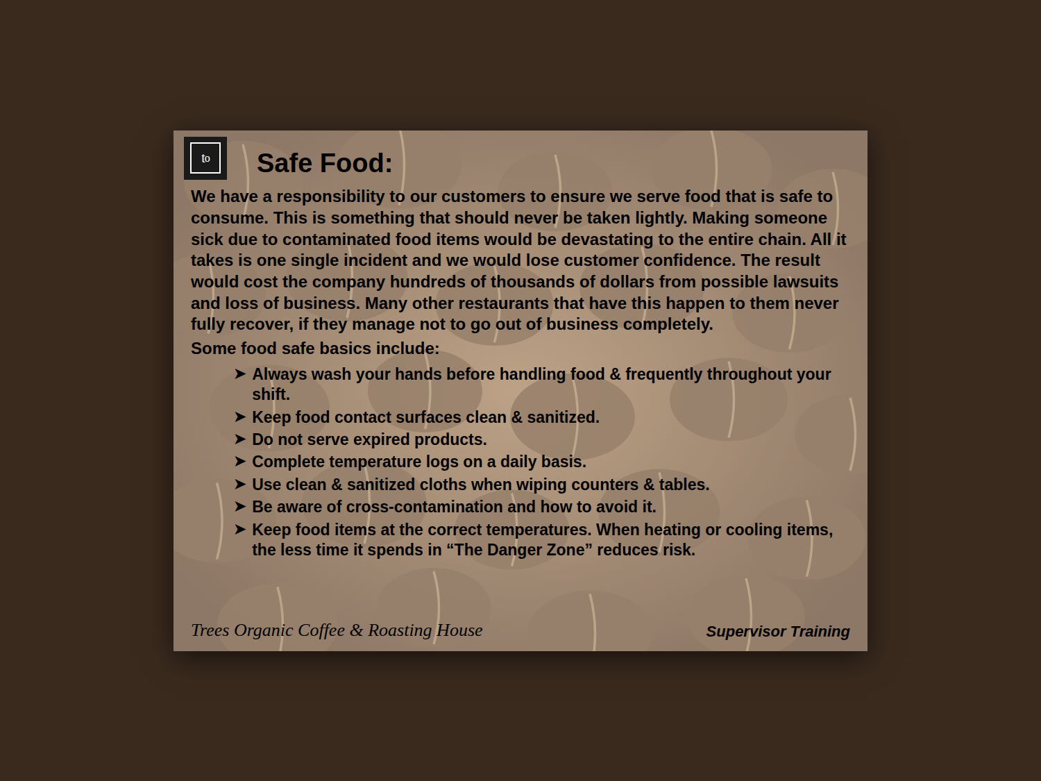to
Safe Food:
We have a responsibility to our customers to ensure we serve food that is safe to consume. This is something that should never be taken lightly. Making someone sick due to contaminated food items would be devastating to the entire chain. All it takes is one single incident and we would lose customer confidence. The result would cost the company hundreds of thousands of dollars from possible lawsuits and loss of business. Many other restaurants that have this happen to them never fully recover, if they manage not to go out of business completely.
Some food safe basics include:
Always wash your hands before handling food & frequently throughout your shift.
Keep food contact surfaces clean & sanitized.
Do not serve expired products.
Complete temperature logs on a daily basis.
Use clean & sanitized cloths when wiping counters & tables.
Be aware of cross-contamination and how to avoid it.
Keep food items at the correct temperatures. When heating or cooling items, the less time it spends in “The Danger Zone” reduces risk.
Trees Organic Coffee & Roasting House
Supervisor Training